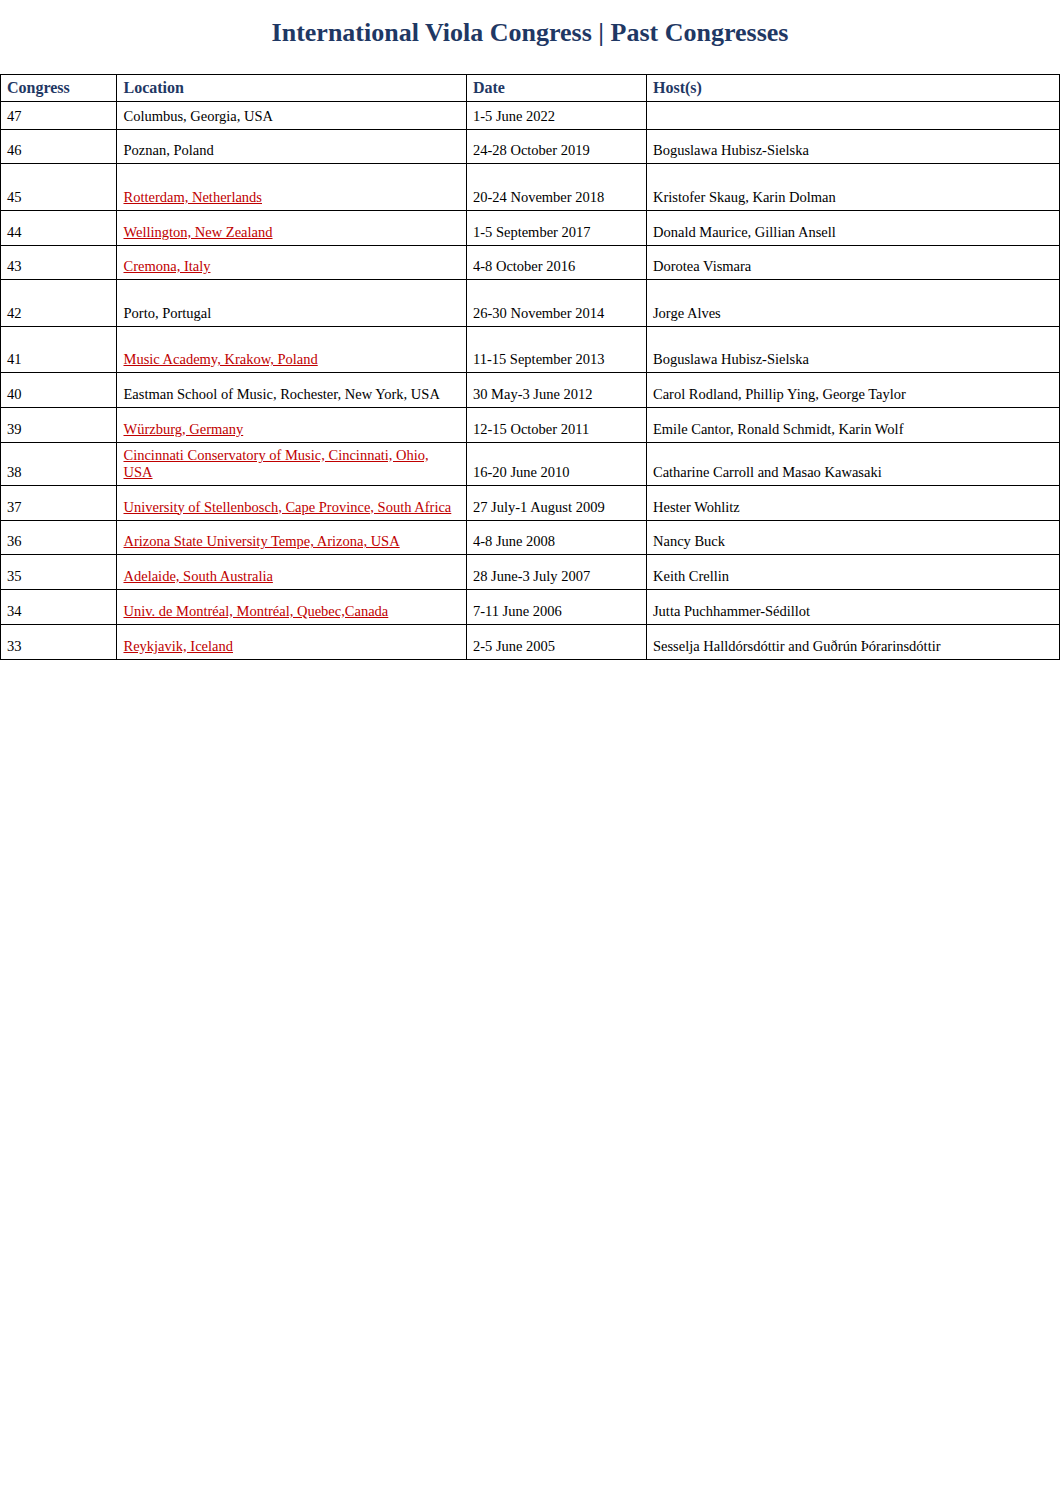International Viola Congress | Past Congresses
| Congress | Location | Date | Host(s) |
| --- | --- | --- | --- |
| 47 | Columbus, Georgia, USA | 1-5 June 2022 | |
| 46 | Poznan, Poland | 24-28 October 2019 | Boguslawa Hubisz-Sielska |
| 45 | Rotterdam, Netherlands | 20-24 November 2018 | Kristofer Skaug, Karin Dolman |
| 44 | Wellington, New Zealand | 1-5 September 2017 | Donald Maurice, Gillian Ansell |
| 43 | Cremona, Italy | 4-8 October 2016 | Dorotea Vismara |
| 42 | Porto, Portugal | 26-30 November 2014 | Jorge Alves |
| 41 | Music Academy, Krakow, Poland | 11-15 September 2013 | Boguslawa Hubisz-Sielska |
| 40 | Eastman School of Music, Rochester, New York, USA | 30 May-3 June 2012 | Carol Rodland, Phillip Ying, George Taylor |
| 39 | Würzburg, Germany | 12-15 October 2011 | Emile Cantor, Ronald Schmidt, Karin Wolf |
| 38 | Cincinnati Conservatory of Music, Cincinnati, Ohio, USA | 16-20 June 2010 | Catharine Carroll and Masao Kawasaki |
| 37 | University of Stellenbosch, Cape Province, South Africa | 27 July-1 August 2009 | Hester Wohlitz |
| 36 | Arizona State University Tempe, Arizona, USA | 4-8 June 2008 | Nancy Buck |
| 35 | Adelaide, South Australia | 28 June-3 July 2007 | Keith Crellin |
| 34 | Univ. de Montréal, Montréal, Quebec,Canada | 7-11 June 2006 | Jutta Puchhammer-Sédillot |
| 33 | Reykjavik, Iceland | 2-5 June 2005 | Sesselja Halldórsdóttir and Guðrún Þórarinsdóttir |